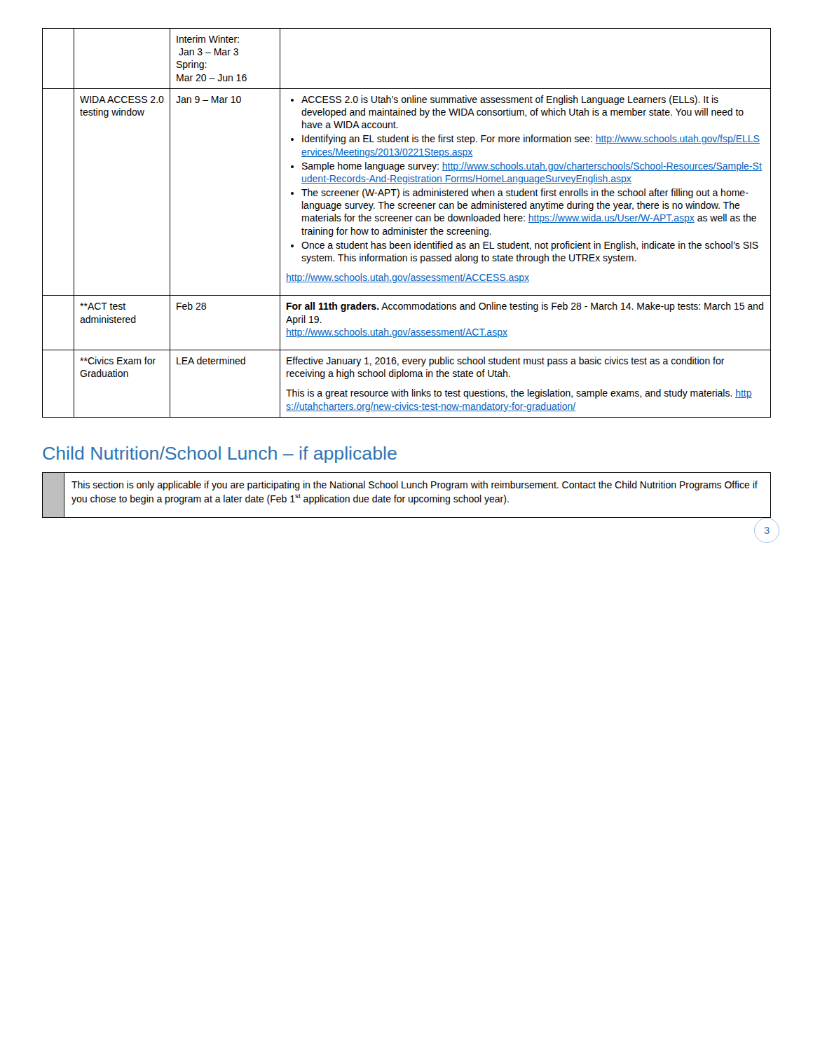| | | Interim Winter: Jan 3 – Mar 3 Spring: Mar 20 – Jun 16 | |
| | WIDA ACCESS 2.0 testing window | Jan 9 – Mar 10 | ACCESS 2.0 is Utah’s online summative assessment of English Language Learners (ELLs). It is developed and maintained by the WIDA consortium, of which Utah is a member state. You will need to have a WIDA account. Identifying an EL student is the first step. For more information see: http://www.schools.utah.gov/fsp/ELLServices/Meetings/2013/0221Steps.aspx Sample home language survey: http://www.schools.utah.gov/charterschools/School-Resources/Sample-Student-Records-And-Registration Forms/HomeLanguageSurveyEnglish.aspx The screener (W-APT) is administered when a student first enrolls in the school after filling out a home-language survey. The screener can be administered anytime during the year, there is no window. The materials for the screener can be downloaded here: https://www.wida.us/User/W-APT.aspx as well as the training for how to administer the screening. Once a student has been identified as an EL student, not proficient in English, indicate in the school’s SIS system. This information is passed along to state through the UTREx system. http://www.schools.utah.gov/assessment/ACCESS.aspx |
| | **ACT test administered | Feb 28 | For all 11th graders. Accommodations and Online testing is Feb 28 - March 14. Make-up tests: March 15 and April 19. http://www.schools.utah.gov/assessment/ACT.aspx |
| | **Civics Exam for Graduation | LEA determined | Effective January 1, 2016, every public school student must pass a basic civics test as a condition for receiving a high school diploma in the state of Utah. This is a great resource with links to test questions, the legislation, sample exams, and study materials. https://utahcharters.org/new-civics-test-now-mandatory-for-graduation/ |
Child Nutrition/School Lunch – if applicable
| | This section is only applicable if you are participating in the National School Lunch Program with reimbursement. Contact the Child Nutrition Programs Office if you chose to begin a program at a later date (Feb 1 st application due date for upcoming school year). |
3